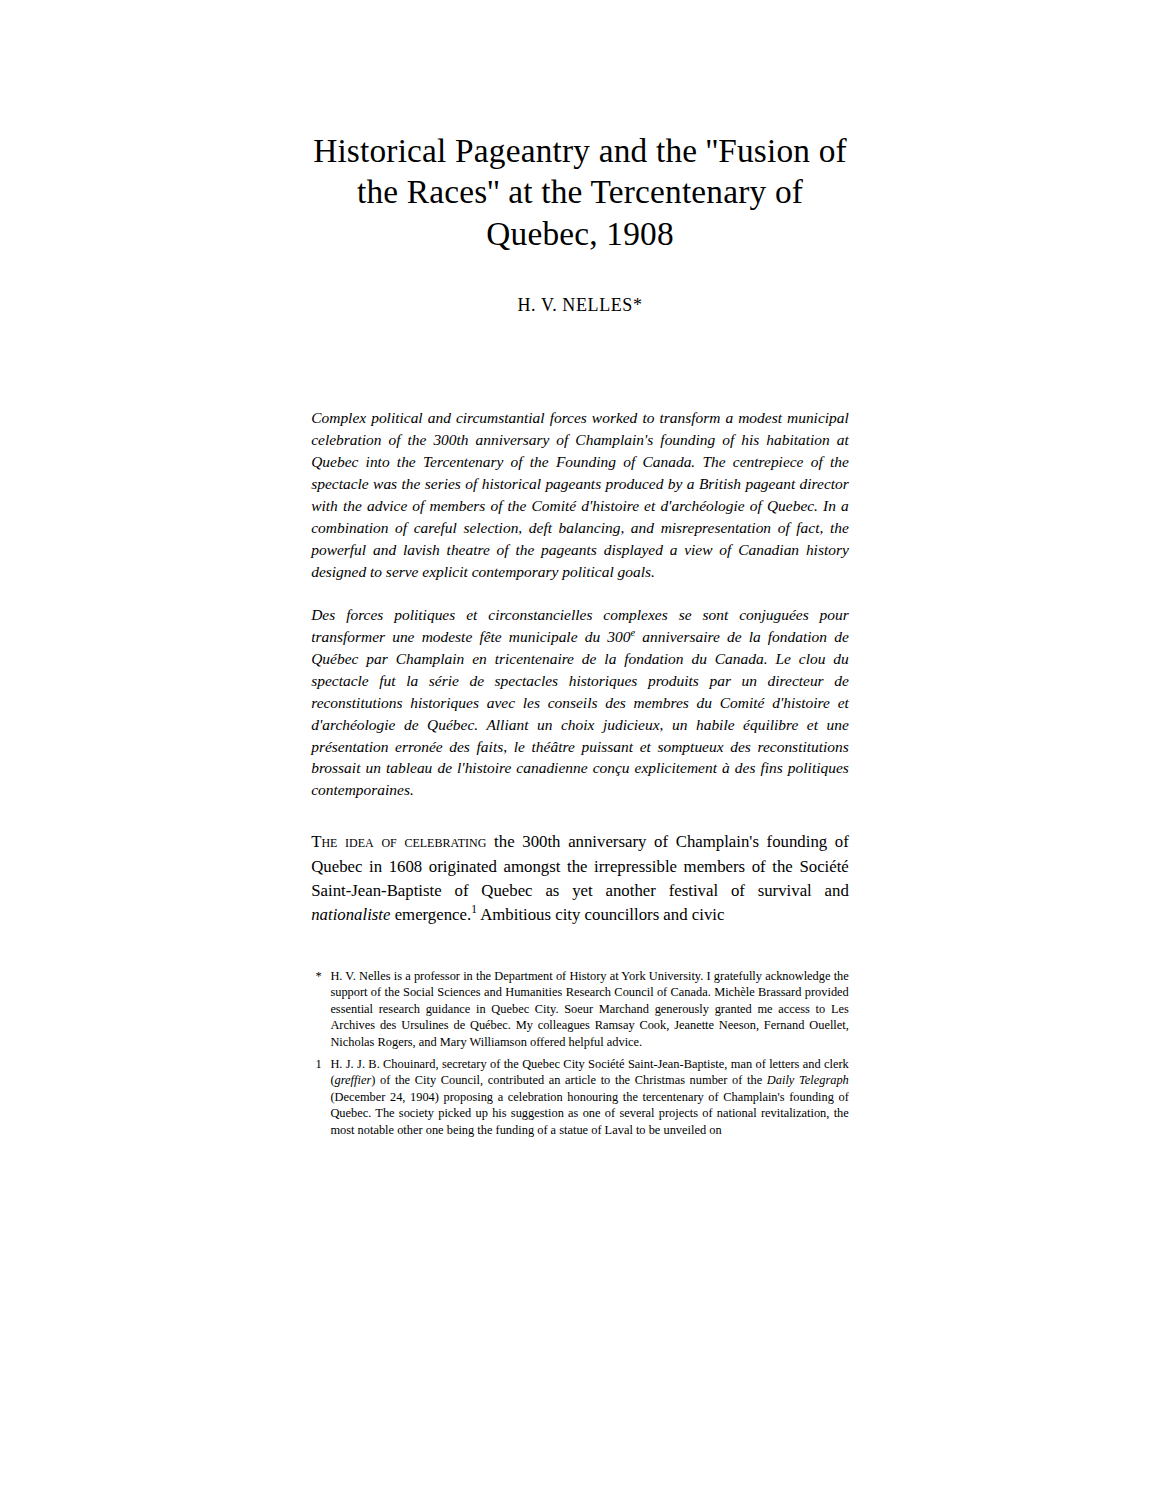Historical Pageantry and the ''Fusion of
the Races'' at the Tercentenary of
Quebec, 1908
H. V. NELLES*
Complex political and circumstantial forces worked to transform a modest municipal celebration of the 300th anniversary of Champlain's founding of his habitation at Quebec into the Tercentenary of the Founding of Canada. The centrepiece of the spectacle was the series of historical pageants produced by a British pageant director with the advice of members of the Comité d'histoire et d'archéologie of Quebec. In a combination of careful selection, deft balancing, and misrepresentation of fact, the powerful and lavish theatre of the pageants displayed a view of Canadian history designed to serve explicit contemporary political goals.
Des forces politiques et circonstancielles complexes se sont conjuguées pour transformer une modeste fête municipale du 300e anniversaire de la fondation de Québec par Champlain en tricentenaire de la fondation du Canada. Le clou du spectacle fut la série de spectacles historiques produits par un directeur de reconstitutions historiques avec les conseils des membres du Comité d'histoire et d'archéologie de Québec. Alliant un choix judicieux, un habile équilibre et une présentation erronée des faits, le théâtre puissant et somptueux des reconstitutions brossait un tableau de l'histoire canadienne conçu explicitement à des fins politiques contemporaines.
The idea of celebrating the 300th anniversary of Champlain's founding of Quebec in 1608 originated amongst the irrepressible members of the Société Saint-Jean-Baptiste of Quebec as yet another festival of survival and nationaliste emergence.1 Ambitious city councillors and civic
*
H. V. Nelles is a professor in the Department of History at York University. I gratefully acknowledge the support of the Social Sciences and Humanities Research Council of Canada. Michèle Brassard provided essential research guidance in Quebec City. Soeur Marchand generously granted me access to Les Archives des Ursulines de Québec. My colleagues Ramsay Cook, Jeanette Neeson, Fernand Ouellet, Nicholas Rogers, and Mary Williamson offered helpful advice.
1
H. J. J. B. Chouinard, secretary of the Quebec City Société Saint-Jean-Baptiste, man of letters and clerk (greffier) of the City Council, contributed an article to the Christmas number of the Daily Telegraph (December 24, 1904) proposing a celebration honouring the tercentenary of Champlain's founding of Quebec. The society picked up his suggestion as one of several projects of national revitalization, the most notable other one being the funding of a statue of Laval to be unveiled on